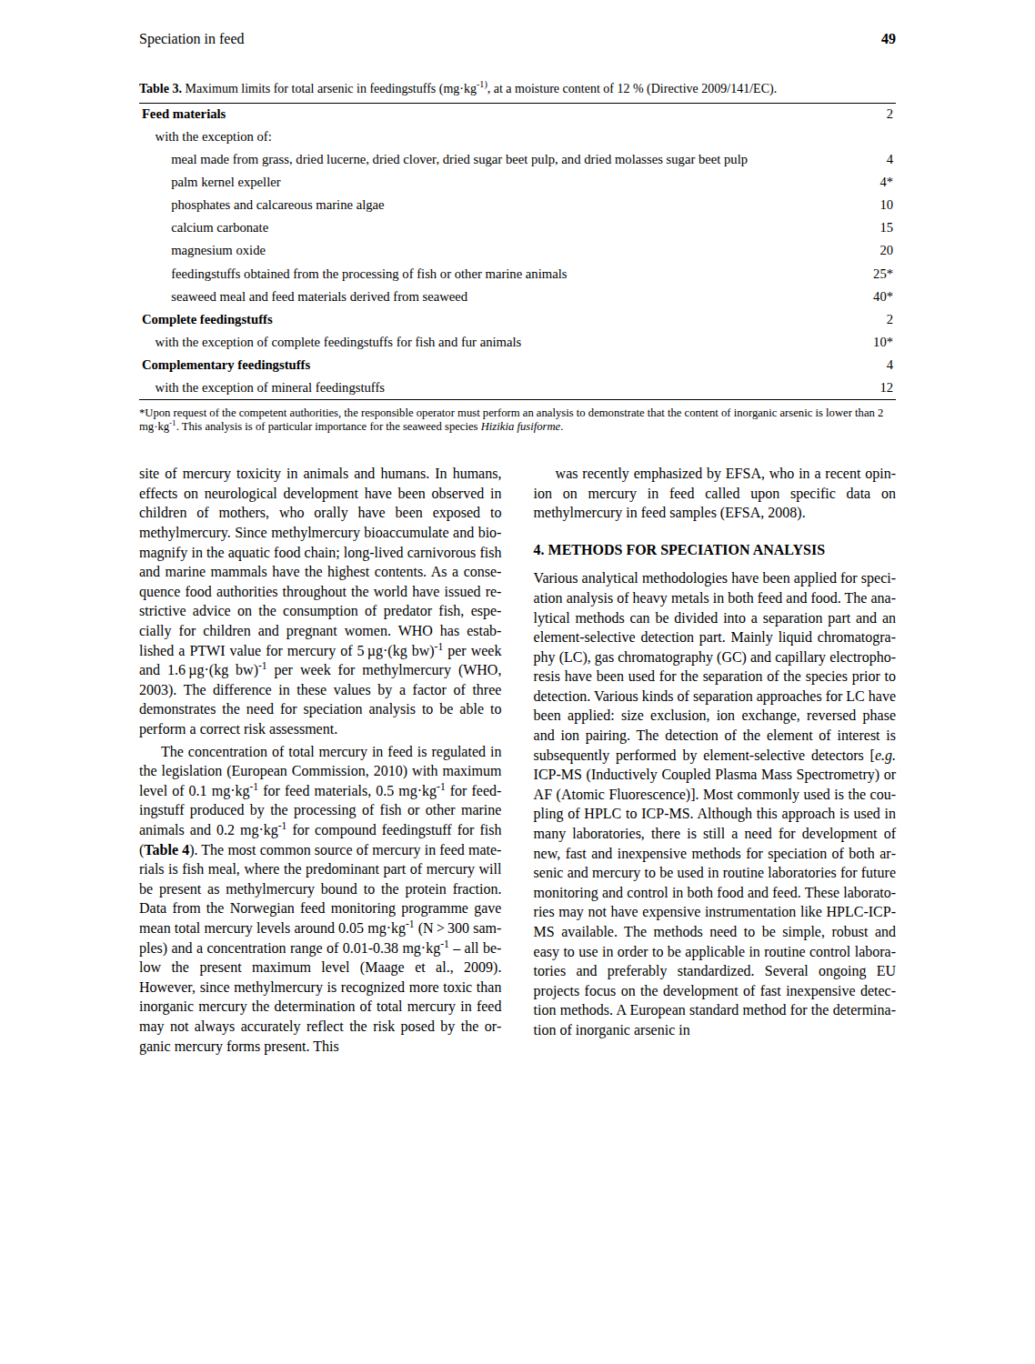Speciation in feed
49
Table 3. Maximum limits for total arsenic in feedingstuffs (mg·kg-1), at a moisture content of 12 % (Directive 2009/141/EC).
| Feed materials | 2 |
| with the exception of: | |
| meal made from grass, dried lucerne, dried clover, dried sugar beet pulp, and dried molasses sugar beet pulp | 4 |
| palm kernel expeller | 4* |
| phosphates and calcareous marine algae | 10 |
| calcium carbonate | 15 |
| magnesium oxide | 20 |
| feedingstuffs obtained from the processing of fish or other marine animals | 25* |
| seaweed meal and feed materials derived from seaweed | 40* |
| Complete feedingstuffs | 2 |
| with the exception of complete feedingstuffs for fish and fur animals | 10* |
| Complementary feedingstuffs | 4 |
| with the exception of mineral feedingstuffs | 12 |
*Upon request of the competent authorities, the responsible operator must perform an analysis to demonstrate that the content of inorganic arsenic is lower than 2 mg·kg-1. This analysis is of particular importance for the seaweed species Hizikia fusiforme.
site of mercury toxicity in animals and humans. In humans, effects on neurological development have been observed in children of mothers, who orally have been exposed to methylmercury. Since methylmercury bioaccumulate and biomagnify in the aquatic food chain; long-lived carnivorous fish and marine mammals have the highest contents. As a consequence food authorities throughout the world have issued restrictive advice on the consumption of predator fish, especially for children and pregnant women. WHO has established a PTWI value for mercury of 5 µg·(kg bw)-1 per week and 1.6 µg·(kg bw)-1 per week for methylmercury (WHO, 2003). The difference in these values by a factor of three demonstrates the need for speciation analysis to be able to perform a correct risk assessment.
The concentration of total mercury in feed is regulated in the legislation (European Commission, 2010) with maximum level of 0.1 mg·kg-1 for feed materials, 0.5 mg·kg-1 for feedingstuff produced by the processing of fish or other marine animals and 0.2 mg·kg-1 for compound feedingstuff for fish (Table 4). The most common source of mercury in feed materials is fish meal, where the predominant part of mercury will be present as methylmercury bound to the protein fraction. Data from the Norwegian feed monitoring programme gave mean total mercury levels around 0.05 mg·kg-1 (N > 300 samples) and a concentration range of 0.01-0.38 mg·kg-1 – all below the present maximum level (Maage et al., 2009). However, since methylmercury is recognized more toxic than inorganic mercury the determination of total mercury in feed may not always accurately reflect the risk posed by the organic mercury forms present. This
was recently emphasized by EFSA, who in a recent opinion on mercury in feed called upon specific data on methylmercury in feed samples (EFSA, 2008).
4. METHODS FOR SPECIATION ANALYSIS
Various analytical methodologies have been applied for speciation analysis of heavy metals in both feed and food. The analytical methods can be divided into a separation part and an element-selective detection part. Mainly liquid chromatography (LC), gas chromatography (GC) and capillary electrophoresis have been used for the separation of the species prior to detection. Various kinds of separation approaches for LC have been applied: size exclusion, ion exchange, reversed phase and ion pairing. The detection of the element of interest is subsequently performed by element-selective detectors [e.g. ICP-MS (Inductively Coupled Plasma Mass Spectrometry) or AF (Atomic Fluorescence)]. Most commonly used is the coupling of HPLC to ICP-MS. Although this approach is used in many laboratories, there is still a need for development of new, fast and inexpensive methods for speciation of both arsenic and mercury to be used in routine laboratories for future monitoring and control in both food and feed. These laboratories may not have expensive instrumentation like HPLC-ICP-MS available. The methods need to be simple, robust and easy to use in order to be applicable in routine control laboratories and preferably standardized. Several ongoing EU projects focus on the development of fast inexpensive detection methods. A European standard method for the determination of inorganic arsenic in